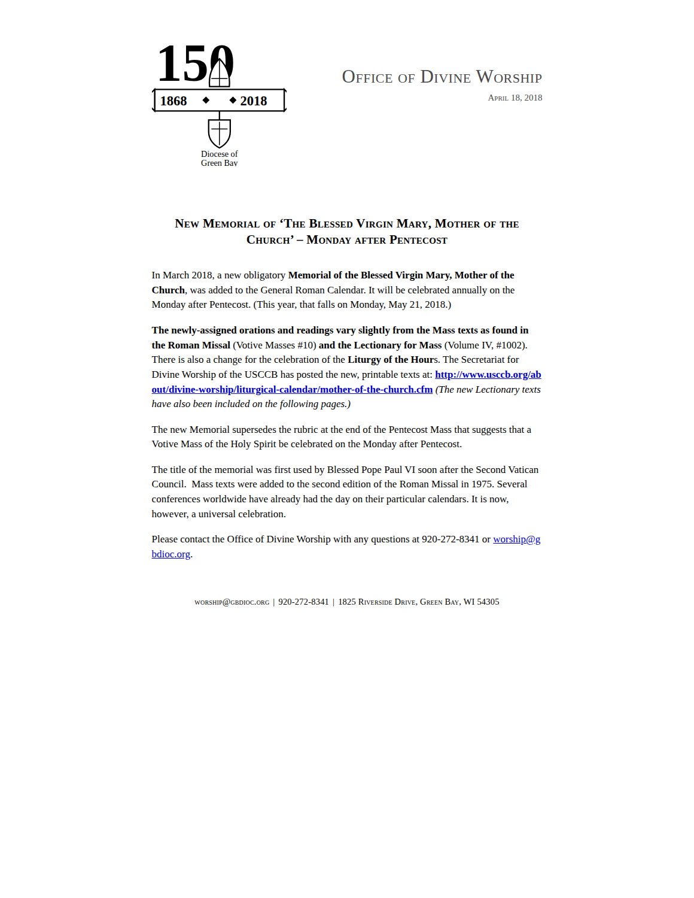150 1868 2018 Diocese of Green Bay
Office of Divine Worship
April 18, 2018
New Memorial of ‘The Blessed Virgin Mary, Mother of the Church’ – Monday after Pentecost
In March 2018, a new obligatory Memorial of the Blessed Virgin Mary, Mother of the Church, was added to the General Roman Calendar. It will be celebrated annually on the Monday after Pentecost. (This year, that falls on Monday, May 21, 2018.)
The newly-assigned orations and readings vary slightly from the Mass texts as found in the Roman Missal (Votive Masses #10) and the Lectionary for Mass (Volume IV, #1002). There is also a change for the celebration of the Liturgy of the Hours. The Secretariat for Divine Worship of the USCCB has posted the new, printable texts at: http://www.usccb.org/about/divine-worship/liturgical-calendar/mother-of-the-church.cfm (The new Lectionary texts have also been included on the following pages.)
The new Memorial supersedes the rubric at the end of the Pentecost Mass that suggests that a Votive Mass of the Holy Spirit be celebrated on the Monday after Pentecost.
The title of the memorial was first used by Blessed Pope Paul VI soon after the Second Vatican Council. Mass texts were added to the second edition of the Roman Missal in 1975. Several conferences worldwide have already had the day on their particular calendars. It is now, however, a universal celebration.
Please contact the Office of Divine Worship with any questions at 920-272-8341 or worship@gbdioc.org.
worship@gbdioc.org|920-272-8341|1825 Riverside Drive, Green Bay, WI 54305